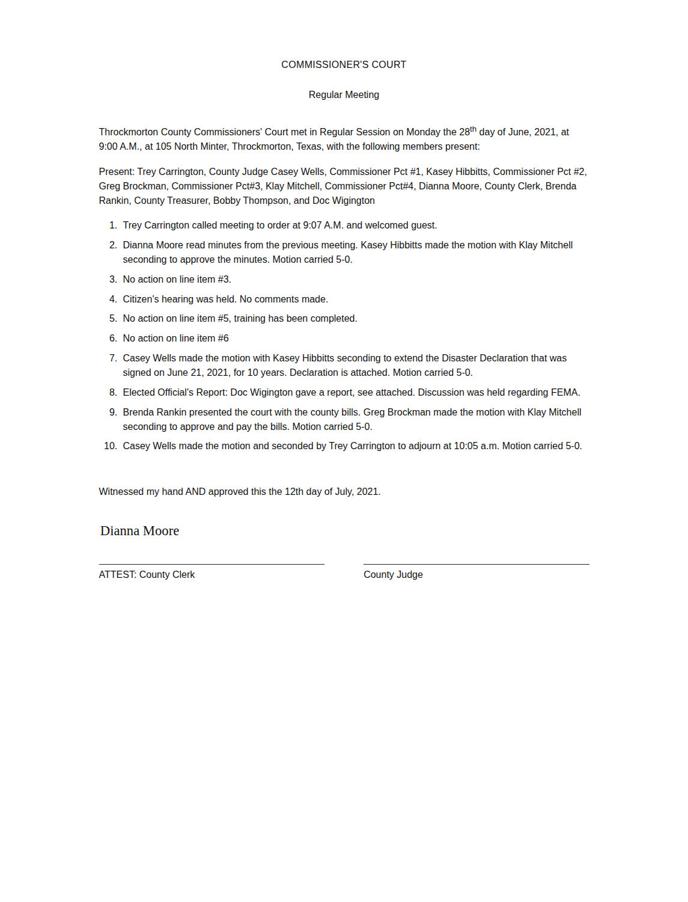COMMISSIONER'S COURT
Regular Meeting
Throckmorton County Commissioners' Court met in Regular Session on Monday the 28th day of June, 2021, at 9:00 A.M., at 105 North Minter, Throckmorton, Texas, with the following members present:
Present: Trey Carrington, County Judge Casey Wells, Commissioner Pct #1, Kasey Hibbitts, Commissioner Pct #2, Greg Brockman, Commissioner Pct#3, Klay Mitchell, Commissioner Pct#4, Dianna Moore, County Clerk, Brenda Rankin, County Treasurer, Bobby Thompson, and Doc Wigington
Trey Carrington called meeting to order at 9:07 A.M. and welcomed guest.
Dianna Moore read minutes from the previous meeting. Kasey Hibbitts made the motion with Klay Mitchell seconding to approve the minutes. Motion carried 5-0.
No action on line item #3.
Citizen's hearing was held. No comments made.
No action on line item #5, training has been completed.
No action on line item #6
Casey Wells made the motion with Kasey Hibbitts seconding to extend the Disaster Declaration that was signed on June 21, 2021, for 10 years. Declaration is attached. Motion carried 5-0.
Elected Official's Report: Doc Wigington gave a report, see attached. Discussion was held regarding FEMA.
Brenda Rankin presented the court with the county bills. Greg Brockman made the motion with Klay Mitchell seconding to approve and pay the bills. Motion carried 5-0.
Casey Wells made the motion and seconded by Trey Carrington to adjourn at 10:05 a.m. Motion carried 5-0.
Witnessed my hand AND approved this the 12th day of July, 2021.
Dianna Moore
ATTEST: County Clerk
County Judge